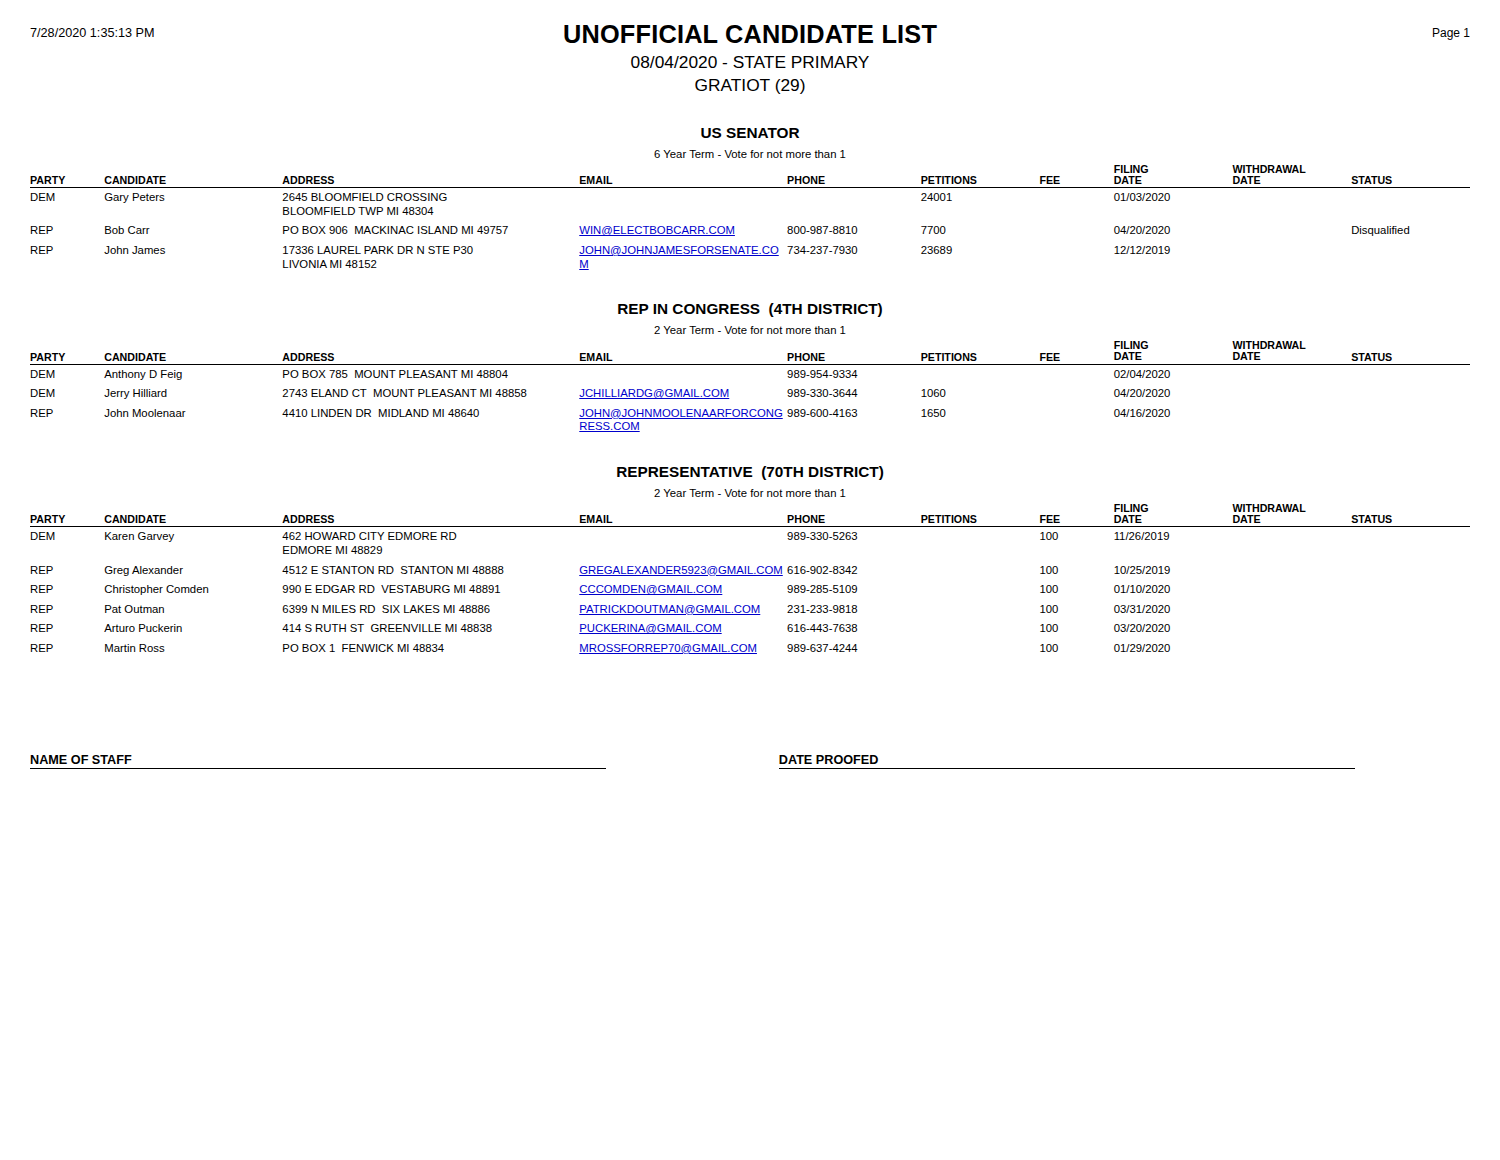7/28/2020 1:35:13 PM
Page 1
UNOFFICIAL CANDIDATE LIST
08/04/2020 - STATE PRIMARY
GRATIOT (29)
US SENATOR
6 Year Term - Vote for not more than 1
| PARTY | CANDIDATE | ADDRESS | EMAIL | PHONE | PETITIONS | FEE | FILING DATE | WITHDRAWAL DATE | STATUS |
| --- | --- | --- | --- | --- | --- | --- | --- | --- | --- |
| DEM | Gary Peters | 2645 BLOOMFIELD CROSSING BLOOMFIELD TWP MI 48304 | | | 24001 | | 01/03/2020 | | |
| REP | Bob Carr | PO BOX 906 MACKINAC ISLAND MI 49757 | WIN@ELECTBOBCARR.COM | 800-987-8810 | 7700 | | 04/20/2020 | | Disqualified |
| REP | John James | 17336 LAUREL PARK DR N STE P30 LIVONIA MI 48152 | JOHN@JOHNJAMESFORSENATE.COM | 734-237-7930 | 23689 | | 12/12/2019 | | |
REP IN CONGRESS (4TH DISTRICT)
2 Year Term - Vote for not more than 1
| PARTY | CANDIDATE | ADDRESS | EMAIL | PHONE | PETITIONS | FEE | FILING DATE | WITHDRAWAL DATE | STATUS |
| --- | --- | --- | --- | --- | --- | --- | --- | --- | --- |
| DEM | Anthony D Feig | PO BOX 785 MOUNT PLEASANT MI 48804 | | 989-954-9334 | | | 02/04/2020 | | |
| DEM | Jerry Hilliard | 2743 ELAND CT MOUNT PLEASANT MI 48858 | JCHILLIARDG@GMAIL.COM | 989-330-3644 | 1060 | | 04/20/2020 | | |
| REP | John Moolenaar | 4410 LINDEN DR MIDLAND MI 48640 | JOHN@JOHNMOOLENAARFORCONGRESS.COM | 989-600-4163 | 1650 | | 04/16/2020 | | |
REPRESENTATIVE (70TH DISTRICT)
2 Year Term - Vote for not more than 1
| PARTY | CANDIDATE | ADDRESS | EMAIL | PHONE | PETITIONS | FEE | FILING DATE | WITHDRAWAL DATE | STATUS |
| --- | --- | --- | --- | --- | --- | --- | --- | --- | --- |
| DEM | Karen Garvey | 462 HOWARD CITY EDMORE RD EDMORE MI 48829 | | 989-330-5263 | | 100 | 11/26/2019 | | |
| REP | Greg Alexander | 4512 E STANTON RD STANTON MI 48888 | GREGALEXANDER5923@GMAIL.COM | 616-902-8342 | | 100 | 10/25/2019 | | |
| REP | Christopher Comden | 990 E EDGAR RD VESTABURG MI 48891 | CCCOMDEN@GMAIL.COM | 989-285-5109 | | 100 | 01/10/2020 | | |
| REP | Pat Outman | 6399 N MILES RD SIX LAKES MI 48886 | PATRICKDOUTMAN@GMAIL.COM | 231-233-9818 | | 100 | 03/31/2020 | | |
| REP | Arturo Puckerin | 414 S RUTH ST GREENVILLE MI 48838 | PUCKERINA@GMAIL.COM | 616-443-7638 | | 100 | 03/20/2020 | | |
| REP | Martin Ross | PO BOX 1 FENWICK MI 48834 | MROSSFORREP70@GMAIL.COM | 989-637-4244 | | 100 | 01/29/2020 | | |
NAME OF STAFF
DATE PROOFED